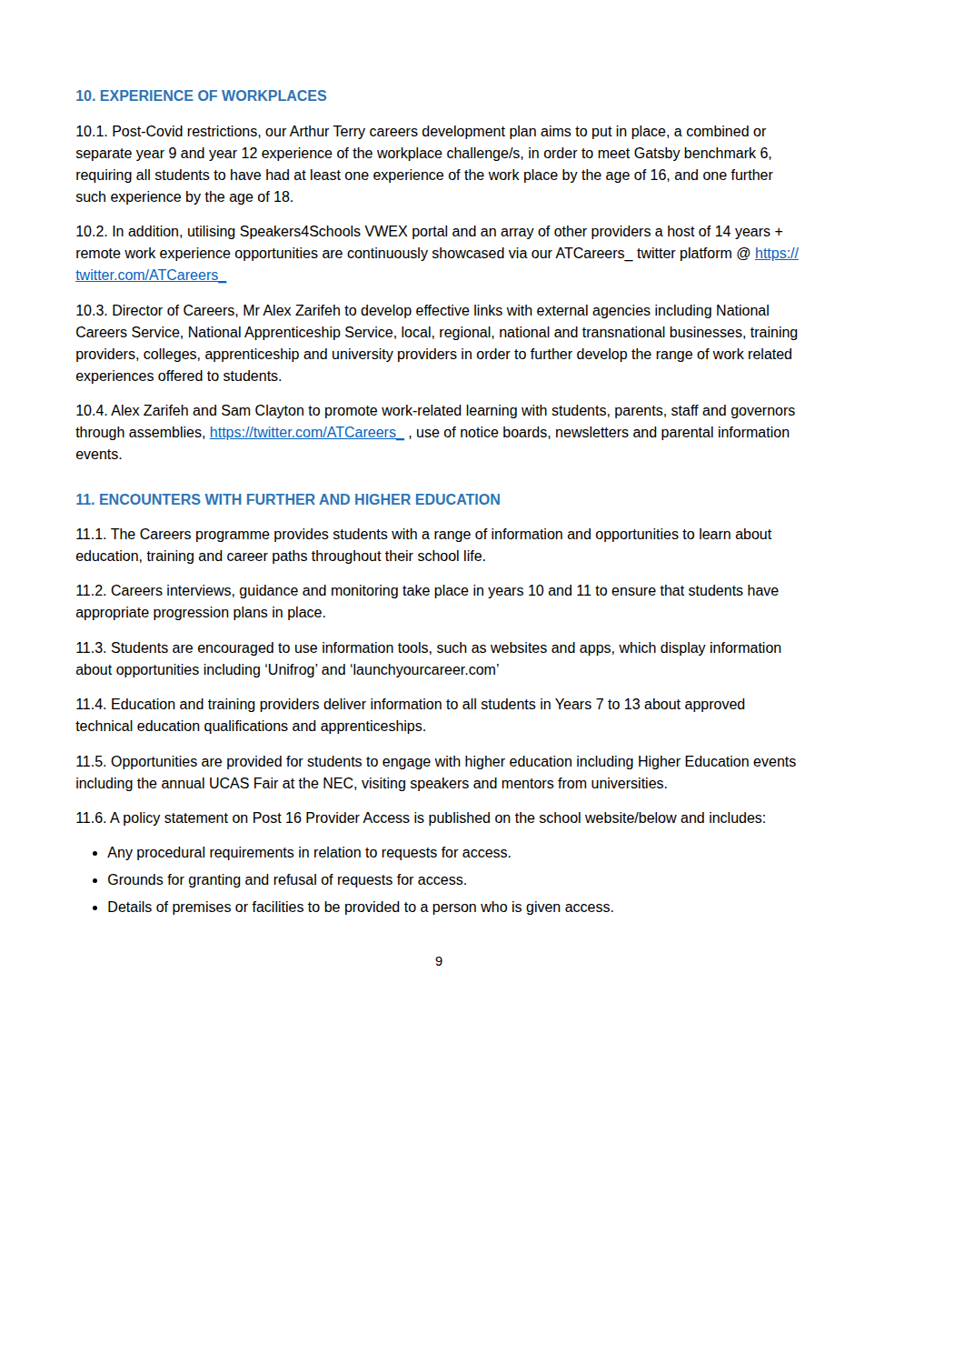10. EXPERIENCE OF WORKPLACES
10.1. Post-Covid restrictions, our Arthur Terry careers development plan aims to put in place, a combined or separate year 9 and year 12 experience of the workplace challenge/s, in order to meet Gatsby benchmark 6, requiring all students to have had at least one experience of the work place by the age of 16, and one further such experience by the age of 18.
10.2. In addition, utilising Speakers4Schools VWEX portal and an array of other providers a host of 14 years + remote work experience opportunities are continuously showcased via our ATCareers_ twitter platform @ https://twitter.com/ATCareers_
10.3. Director of Careers, Mr Alex Zarifeh to develop effective links with external agencies including National Careers Service, National Apprenticeship Service, local, regional, national and transnational businesses, training providers, colleges, apprenticeship and university providers in order to further develop the range of work related experiences offered to students.
10.4. Alex Zarifeh and Sam Clayton to promote work-related learning with students, parents, staff and governors through assemblies, https://twitter.com/ATCareers_ , use of notice boards, newsletters and parental information events.
11. ENCOUNTERS WITH FURTHER AND HIGHER EDUCATION
11.1. The Careers programme provides students with a range of information and opportunities to learn about education, training and career paths throughout their school life.
11.2. Careers interviews, guidance and monitoring take place in years 10 and 11 to ensure that students have appropriate progression plans in place.
11.3. Students are encouraged to use information tools, such as websites and apps, which display information about opportunities including ‘Unifrog’ and ‘launchyourcareer.com’
11.4. Education and training providers deliver information to all students in Years 7 to 13 about approved technical education qualifications and apprenticeships.
11.5. Opportunities are provided for students to engage with higher education including Higher Education events including the annual UCAS Fair at the NEC, visiting speakers and mentors from universities.
11.6. A policy statement on Post 16 Provider Access is published on the school website/below and includes:
Any procedural requirements in relation to requests for access.
Grounds for granting and refusal of requests for access.
Details of premises or facilities to be provided to a person who is given access.
9